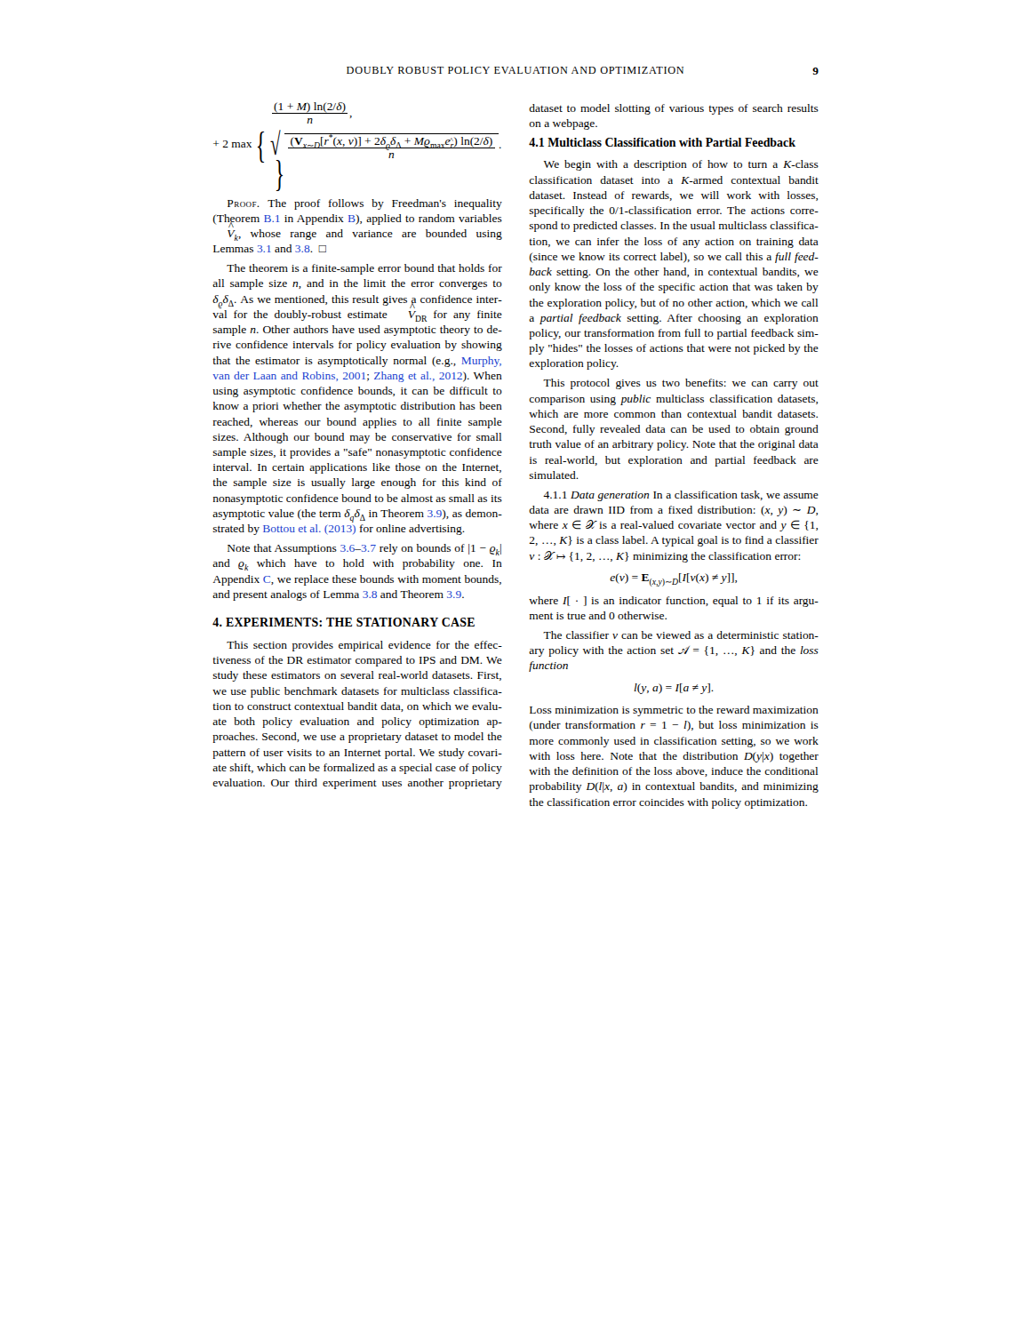Doubly Robust Policy Evaluation and Optimization 9
+ 2 max{(1 + M) ln(2/δ) n,√(Vx∼D[r*(x, ν)] + 2δϱδΔ + Mϱmaxer) ln(2/δ) n}.
Proof. The proof follows by Freedman's inequality (Theorem B.1 in Appendix B), applied to random variables Vk, whose range and variance are bounded using Lemmas 3.1 and 3.8. □
The theorem is a finite-sample error bound that holds for all sample size n, and in the limit the error converges to δϱδΔ. As we mentioned, this result gives a confidence interval for the doubly-robust estimate VDR for any finite sample n. Other authors have used asymptotic theory to derive confidence intervals for policy evaluation by showing that the estimator is asymptotically normal (e.g., Murphy, van der Laan and Robins, 2001; Zhang et al., 2012). When using asymptotic confidence bounds, it can be difficult to know a priori whether the asymptotic distribution has been reached, whereas our bound applies to all finite sample sizes. Although our bound may be conservative for small sample sizes, it provides a "safe" nonasymptotic confidence interval. In certain applications like those on the Internet, the sample size is usually large enough for this kind of nonasymptotic confidence bound to be almost as small as its asymptotic value (the term δqδΔ in Theorem 3.9), as demonstrated by Bottou et al. (2013) for online advertising.
Note that Assumptions 3.6–3.7 rely on bounds of |1 − ϱk| and ϱk which have to hold with probability one. In Appendix C, we replace these bounds with moment bounds, and present analogs of Lemma 3.8 and Theorem 3.9.
4. EXPERIMENTS: THE STATIONARY CASE
This section provides empirical evidence for the effectiveness of the DR estimator compared to IPS and DM. We study these estimators on several real-world datasets. First, we use public benchmark datasets for multiclass classification to construct contextual bandit data, on which we evaluate both policy evaluation and policy optimization approaches. Second, we use a proprietary dataset to model the pattern of user visits to an Internet portal. We study covariate shift, which can be formalized as a special case of policy evaluation. Our third experiment uses another proprietary dataset to model slotting of various types of search results on a webpage.
4.1 Multiclass Classification with Partial Feedback
We begin with a description of how to turn a K-class classification dataset into a K-armed contextual bandit dataset. Instead of rewards, we will work with losses, specifically the 0/1-classification error. The actions correspond to predicted classes. In the usual multiclass classification, we can infer the loss of any action on training data (since we know its correct label), so we call this a full feedback setting. On the other hand, in contextual bandits, we only know the loss of the specific action that was taken by the exploration policy, but of no other action, which we call a partial feedback setting. After choosing an exploration policy, our transformation from full to partial feedback simply "hides" the losses of actions that were not picked by the exploration policy.
This protocol gives us two benefits: we can carry out comparison using public multiclass classification datasets, which are more common than contextual bandit datasets. Second, fully revealed data can be used to obtain ground truth value of an arbitrary policy. Note that the original data is real-world, but exploration and partial feedback are simulated.
4.1.1 Data generation In a classification task, we assume data are drawn IID from a fixed distribution: (x, y) ∼ D, where x ∈ 𝒳 is a real-valued covariate vector and y ∈ {1, 2, …, K} is a class label. A typical goal is to find a classifier ν : 𝒳 ↦ {1, 2, …, K} minimizing the classification error:
e(ν) = E(x,y)∼D[I[ν(x) ≠ y]],
where I[ · ] is an indicator function, equal to 1 if its argument is true and 0 otherwise.
The classifier ν can be viewed as a deterministic stationary policy with the action set 𝒜 = {1, …, K} and the loss function
l(y, a) = I[a ≠ y].
Loss minimization is symmetric to the reward maximization (under transformation r = 1 − l), but loss minimization is more commonly used in classification setting, so we work with loss here. Note that the distribution D(y|x) together with the definition of the loss above, induce the conditional probability D(l|x, a) in contextual bandits, and minimizing the classification error coincides with policy optimization.